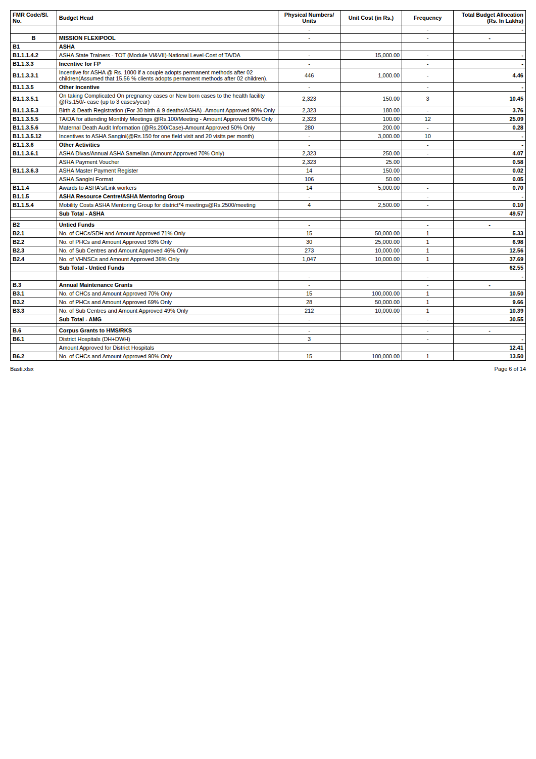| FMR Code/Sl. No. | Budget Head | Physical Numbers/ Units | Unit Cost (in Rs.) | Frequency | Total Budget Allocation (Rs. In Lakhs) |
| --- | --- | --- | --- | --- | --- |
| | | - | | - | - |
| B | MISSION FLEXIPOOL | - | | - | - |
| B1 | ASHA | | | | |
| B1.1.1.4.2 | ASHA State Trainers - TOT (Module VI&VII)-National Level-Cost of TA/DA | - | 15,000.00 | - | - |
| B1.1.3.3 | Incentive for FP | - | | - | - |
| B1.1.3.3.1 | Incentive for ASHA @ Rs. 1000 if a couple adopts permanent methods after 02 children(Assumed that 15.56 % clients adopts permanent methods after 02 children). | 446 | 1,000.00 | - | 4.46 |
| B1.1.3.5 | Other incentive | - | | - | - |
| B1.1.3.5.1 | On taking Complicated On pregnancy cases or New born cases to the health facility @Rs.150/- case (up to 3 cases/year) | 2,323 | 150.00 | 3 | 10.45 |
| B1.1.3.5.3 | Birth & Death Registration (For 30 birth & 9 deaths/ASHA) -Amount Approved 90% Only | 2,323 | 180.00 | - | 3.76 |
| B1.1.3.5.5 | TA/DA for attending Monthly Meetings @Rs.100/Meeting - Amount Approved 90% Only | 2,323 | 100.00 | 12 | 25.09 |
| B1.1.3.5.6 | Maternal Death Audit Information (@Rs.200/Case)-Amount Approved 50% Only | 280 | 200.00 | - | 0.28 |
| B1.1.3.5.12 | Incentives to ASHA Sangini(@Rs.150 for one field visit and 20 visits per month) | - | 3,000.00 | 10 | - |
| B1.1.3.6 | Other Activities | - | | - | - |
| B1.1.3.6.1 | ASHA Divas/Annual ASHA Samellan-(Amount Approved 70% Only) | 2,323 | 250.00 | - | 4.07 |
| | ASHA Payment Voucher | 2,323 | 25.00 | | 0.58 |
| B1.1.3.6.3 | ASHA Master Payment Register | 14 | 150.00 | | 0.02 |
| | ASHA Sangini Format | 106 | 50.00 | | 0.05 |
| B1.1.4 | Awards to ASHA's/Link workers | 14 | 5,000.00 | - | 0.70 |
| B1.1.5 | ASHA Resource Centre/ASHA Mentoring Group | - | | - | - |
| B1.1.5.4 | Mobility Costs ASHA Mentoring Group for district*4 meetings@Rs.2500/meeting | 4 | 2,500.00 | - | 0.10 |
| | Sub Total - ASHA | | | | 49.57 |
| B2 | Untied Funds | - | | - | - |
| B2.1 | No. of CHCs/SDH and Amount Approved 71% Only | 15 | 50,000.00 | 1 | 5.33 |
| B2.2 | No. of PHCs and Amount Approved 93% Only | 30 | 25,000.00 | 1 | 6.98 |
| B2.3 | No. of Sub Centres and Amount Approved 46% Only | 273 | 10,000.00 | 1 | 12.56 |
| B2.4 | No. of VHNSCs and Amount Approved 36% Only | 1,047 | 10,000.00 | 1 | 37.69 |
| | Sub Total - Untied Funds | | | | 62.55 |
| | | - | | - | - |
| B.3 | Annual Maintenance Grants | - | | - | - |
| B3.1 | No. of CHCs and Amount Approved 70% Only | 15 | 100,000.00 | 1 | 10.50 |
| B3.2 | No. of PHCs and Amount Approved 69% Only | 28 | 50,000.00 | 1 | 9.66 |
| B3.3 | No. of Sub Centres and Amount Approved 49% Only | 212 | 10,000.00 | 1 | 10.39 |
| | Sub Total - AMG | - | | - | 30.55 |
| B.6 | Corpus Grants to HMS/RKS | - | | - | - |
| B6.1 | District Hospitals (DH+DWH) | 3 | | - | - |
| | Amount Approved for District Hospitals | | | | 12.41 |
| B6.2 | No. of CHCs and Amount Approved 90% Only | 15 | 100,000.00 | 1 | 13.50 |
Basti.xlsx Page 6 of 14